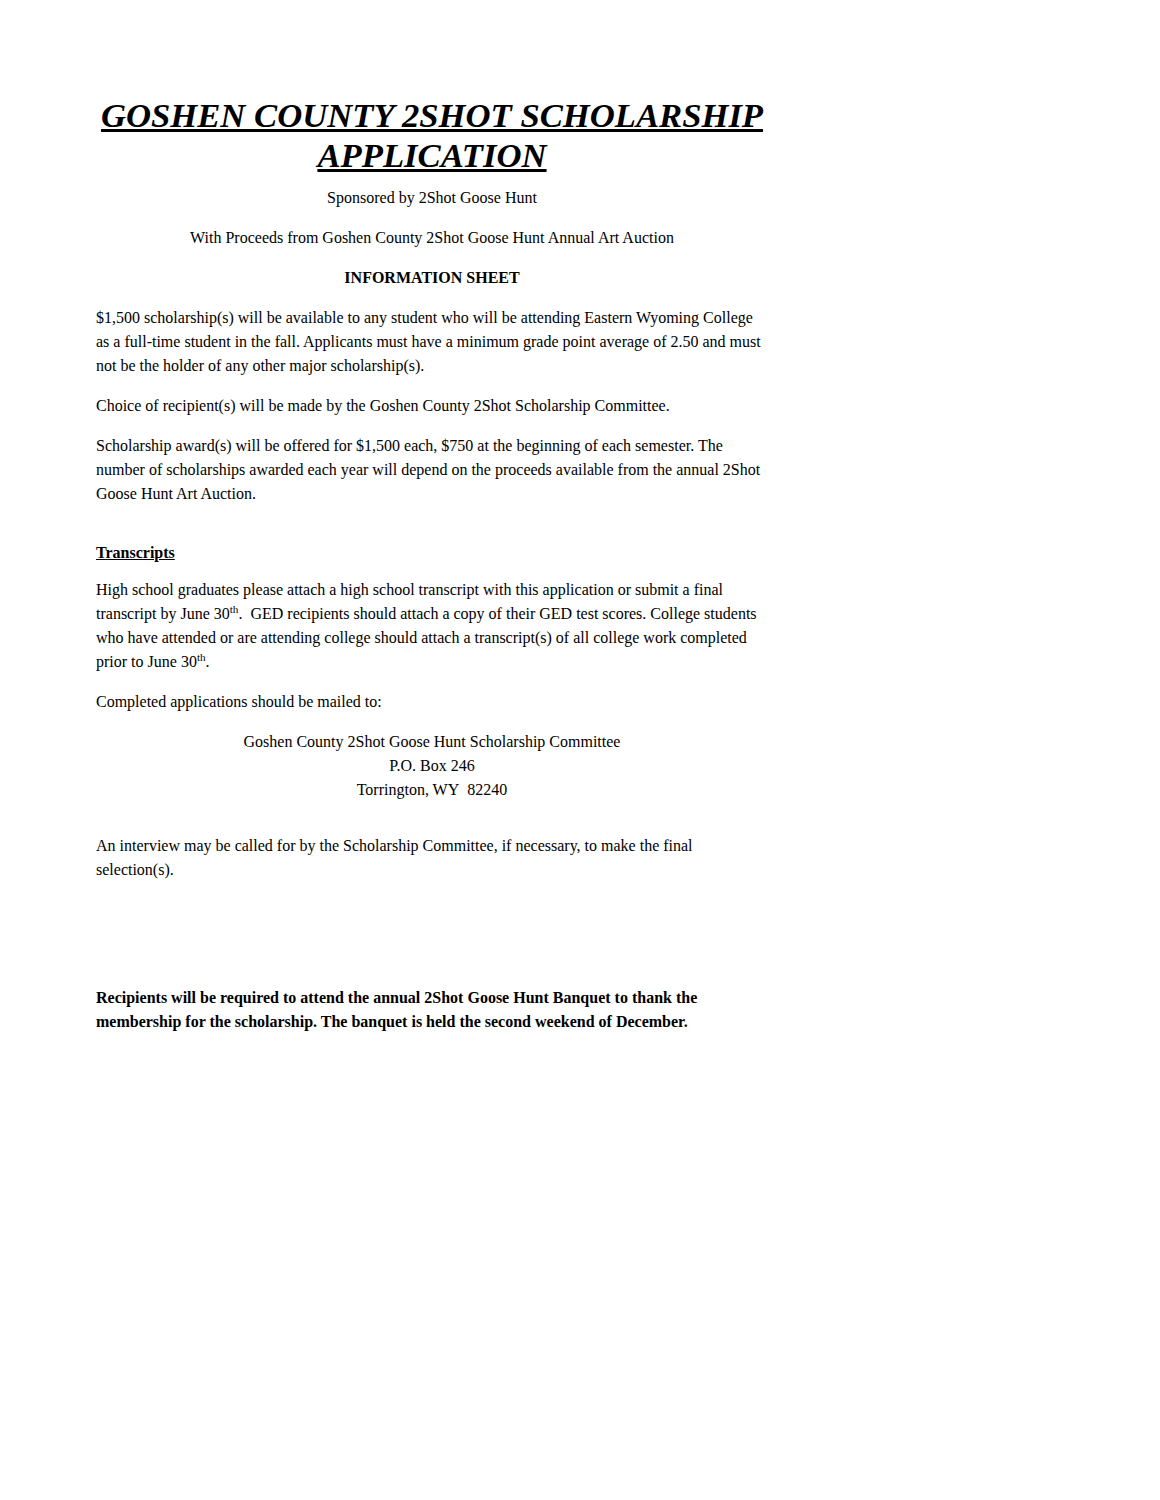GOSHEN COUNTY 2SHOT SCHOLARSHIP APPLICATION
Sponsored by 2Shot Goose Hunt
With Proceeds from Goshen County 2Shot Goose Hunt Annual Art Auction
INFORMATION SHEET
$1,500 scholarship(s) will be available to any student who will be attending Eastern Wyoming College as a full-time student in the fall. Applicants must have a minimum grade point average of 2.50 and must not be the holder of any other major scholarship(s).
Choice of recipient(s) will be made by the Goshen County 2Shot Scholarship Committee.
Scholarship award(s) will be offered for $1,500 each, $750 at the beginning of each semester. The number of scholarships awarded each year will depend on the proceeds available from the annual 2Shot Goose Hunt Art Auction.
Transcripts
High school graduates please attach a high school transcript with this application or submit a final transcript by June 30th. GED recipients should attach a copy of their GED test scores. College students who have attended or are attending college should attach a transcript(s) of all college work completed prior to June 30th.
Completed applications should be mailed to:
Goshen County 2Shot Goose Hunt Scholarship Committee
P.O. Box 246
Torrington, WY 82240
An interview may be called for by the Scholarship Committee, if necessary, to make the final selection(s).
Recipients will be required to attend the annual 2Shot Goose Hunt Banquet to thank the membership for the scholarship. The banquet is held the second weekend of December.